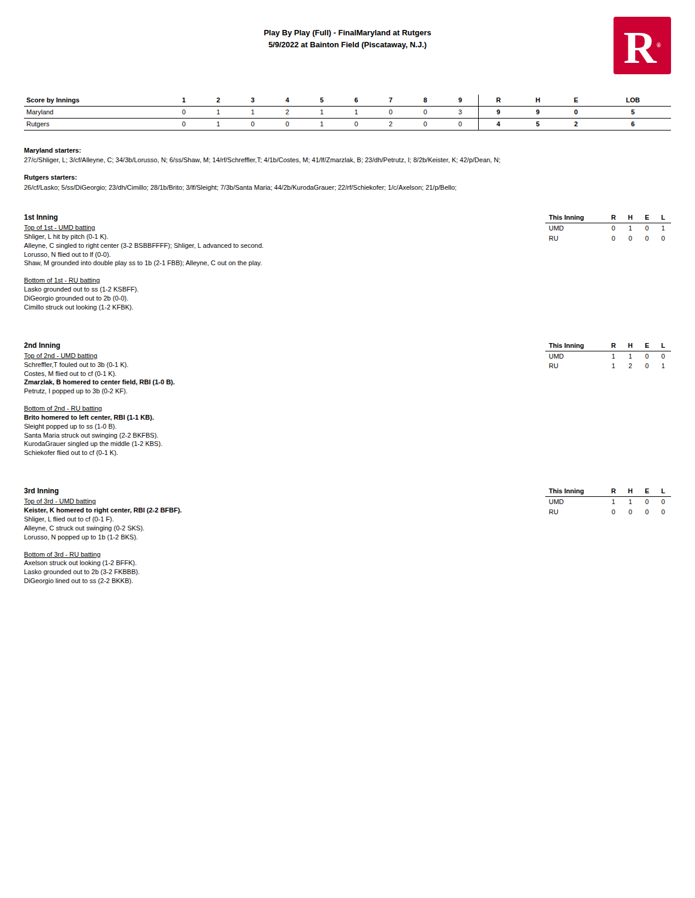R®
Play By Play (Full) - FinalMaryland at Rutgers
5/9/2022 at Bainton Field (Piscataway, N.J.)
| Score by Innings | 1 | 2 | 3 | 4 | 5 | 6 | 7 | 8 | 9 | R | H | E | LOB |
| --- | --- | --- | --- | --- | --- | --- | --- | --- | --- | --- | --- | --- | --- |
| Maryland | 0 | 1 | 1 | 2 | 1 | 1 | 0 | 0 | 3 | 9 | 9 | 0 | 5 |
| Rutgers | 0 | 1 | 0 | 0 | 1 | 0 | 2 | 0 | 0 | 4 | 5 | 2 | 6 |
Maryland starters:
27/c/Shliger, L; 3/cf/Alleyne, C; 34/3b/Lorusso, N; 6/ss/Shaw, M; 14/rf/Schreffler,T; 4/1b/Costes, M; 41/lf/Zmarzlak, B; 23/dh/Petrutz, I; 8/2b/Keister, K; 42/p/Dean, N;
Rutgers starters:
26/cf/Lasko; 5/ss/DiGeorgio; 23/dh/Cimillo; 28/1b/Brito; 3/lf/Sleight; 7/3b/Santa Maria; 44/2b/KurodaGrauer; 22/rf/Schiekofer; 1/c/Axelson; 21/p/Bello;
| This Inning | R | H | E | L |
| --- | --- | --- | --- | --- |
| UMD | 0 | 1 | 0 | 1 |
| RU | 0 | 0 | 0 | 0 |
1st Inning
Top of 1st - UMD batting
Shliger, L hit by pitch (0-1 K).
Alleyne, C singled to right center (3-2 BSBBFFFF); Shliger, L advanced to second.
Lorusso, N flied out to lf (0-0).
Shaw, M grounded into double play ss to 1b (2-1 FBB); Alleyne, C out on the play.
Bottom of 1st - RU batting
Lasko grounded out to ss (1-2 KSBFF).
DiGeorgio grounded out to 2b (0-0).
Cimillo struck out looking (1-2 KFBK).
| This Inning | R | H | E | L |
| --- | --- | --- | --- | --- |
| UMD | 1 | 1 | 0 | 0 |
| RU | 1 | 2 | 0 | 1 |
2nd Inning
Top of 2nd - UMD batting
Schreffler,T fouled out to 3b (0-1 K).
Costes, M flied out to cf (0-1 K).
Zmarzlak, B homered to center field, RBI (1-0 B).
Petrutz, I popped up to 3b (0-2 KF).
Bottom of 2nd - RU batting
Brito homered to left center, RBI (1-1 KB).
Sleight popped up to ss (1-0 B).
Santa Maria struck out swinging (2-2 BKFBS).
KurodaGrauer singled up the middle (1-2 KBS).
Schiekofer flied out to cf (0-1 K).
| This Inning | R | H | E | L |
| --- | --- | --- | --- | --- |
| UMD | 1 | 1 | 0 | 0 |
| RU | 0 | 0 | 0 | 0 |
3rd Inning
Top of 3rd - UMD batting
Keister, K homered to right center, RBI (2-2 BFBF).
Shliger, L flied out to cf (0-1 F).
Alleyne, C struck out swinging (0-2 SKS).
Lorusso, N popped up to 1b (1-2 BKS).
Bottom of 3rd - RU batting
Axelson struck out looking (1-2 BFFK).
Lasko grounded out to 2b (3-2 FKBBB).
DiGeorgio lined out to ss (2-2 BKKB).